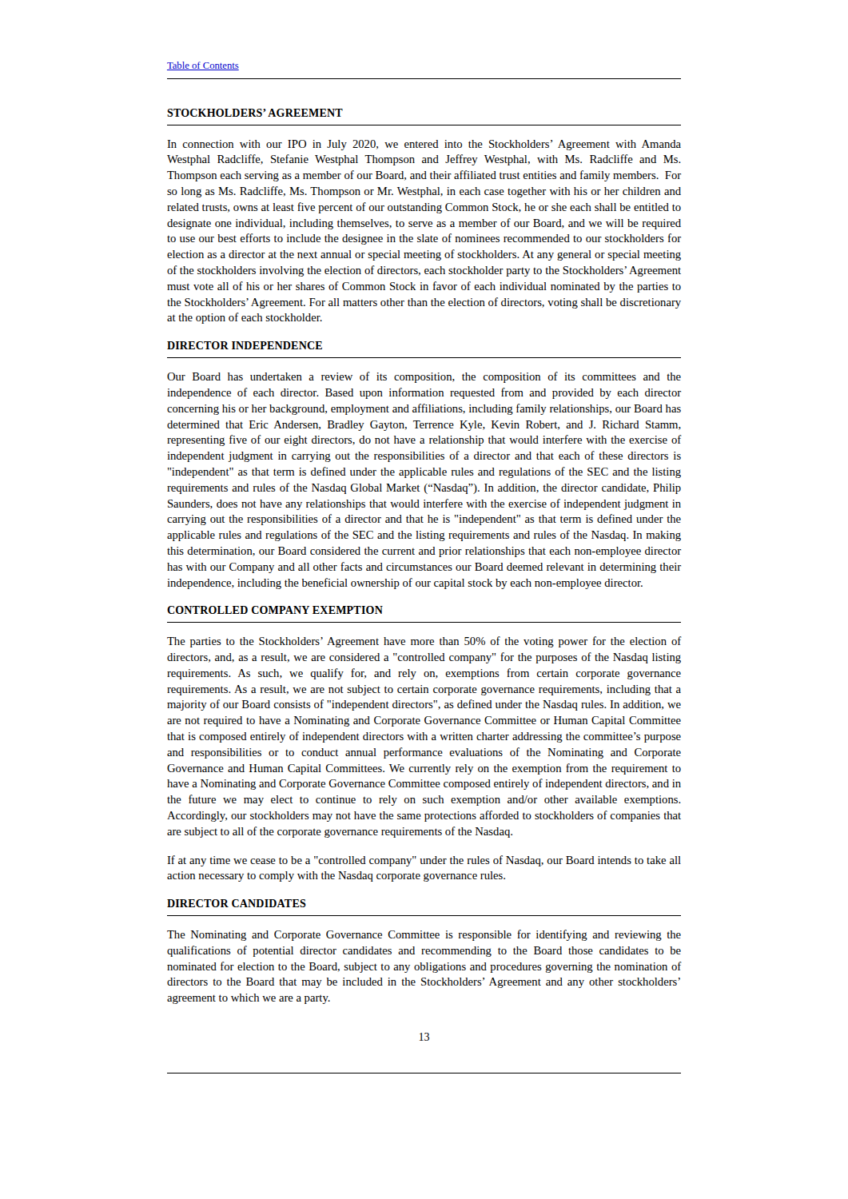Table of Contents
STOCKHOLDERS’ AGREEMENT
In connection with our IPO in July 2020, we entered into the Stockholders’ Agreement with Amanda Westphal Radcliffe, Stefanie Westphal Thompson and Jeffrey Westphal, with Ms. Radcliffe and Ms. Thompson each serving as a member of our Board, and their affiliated trust entities and family members. For so long as Ms. Radcliffe, Ms. Thompson or Mr. Westphal, in each case together with his or her children and related trusts, owns at least five percent of our outstanding Common Stock, he or she each shall be entitled to designate one individual, including themselves, to serve as a member of our Board, and we will be required to use our best efforts to include the designee in the slate of nominees recommended to our stockholders for election as a director at the next annual or special meeting of stockholders. At any general or special meeting of the stockholders involving the election of directors, each stockholder party to the Stockholders’ Agreement must vote all of his or her shares of Common Stock in favor of each individual nominated by the parties to the Stockholders’ Agreement. For all matters other than the election of directors, voting shall be discretionary at the option of each stockholder.
DIRECTOR INDEPENDENCE
Our Board has undertaken a review of its composition, the composition of its committees and the independence of each director. Based upon information requested from and provided by each director concerning his or her background, employment and affiliations, including family relationships, our Board has determined that Eric Andersen, Bradley Gayton, Terrence Kyle, Kevin Robert, and J. Richard Stamm, representing five of our eight directors, do not have a relationship that would interfere with the exercise of independent judgment in carrying out the responsibilities of a director and that each of these directors is "independent" as that term is defined under the applicable rules and regulations of the SEC and the listing requirements and rules of the Nasdaq Global Market (“Nasdaq”). In addition, the director candidate, Philip Saunders, does not have any relationships that would interfere with the exercise of independent judgment in carrying out the responsibilities of a director and that he is "independent" as that term is defined under the applicable rules and regulations of the SEC and the listing requirements and rules of the Nasdaq. In making this determination, our Board considered the current and prior relationships that each non-employee director has with our Company and all other facts and circumstances our Board deemed relevant in determining their independence, including the beneficial ownership of our capital stock by each non-employee director.
CONTROLLED COMPANY EXEMPTION
The parties to the Stockholders’ Agreement have more than 50% of the voting power for the election of directors, and, as a result, we are considered a "controlled company" for the purposes of the Nasdaq listing requirements. As such, we qualify for, and rely on, exemptions from certain corporate governance requirements. As a result, we are not subject to certain corporate governance requirements, including that a majority of our Board consists of "independent directors", as defined under the Nasdaq rules. In addition, we are not required to have a Nominating and Corporate Governance Committee or Human Capital Committee that is composed entirely of independent directors with a written charter addressing the committee’s purpose and responsibilities or to conduct annual performance evaluations of the Nominating and Corporate Governance and Human Capital Committees. We currently rely on the exemption from the requirement to have a Nominating and Corporate Governance Committee composed entirely of independent directors, and in the future we may elect to continue to rely on such exemption and/or other available exemptions. Accordingly, our stockholders may not have the same protections afforded to stockholders of companies that are subject to all of the corporate governance requirements of the Nasdaq.
If at any time we cease to be a "controlled company" under the rules of Nasdaq, our Board intends to take all action necessary to comply with the Nasdaq corporate governance rules.
DIRECTOR CANDIDATES
The Nominating and Corporate Governance Committee is responsible for identifying and reviewing the qualifications of potential director candidates and recommending to the Board those candidates to be nominated for election to the Board, subject to any obligations and procedures governing the nomination of directors to the Board that may be included in the Stockholders’ Agreement and any other stockholders’ agreement to which we are a party.
13